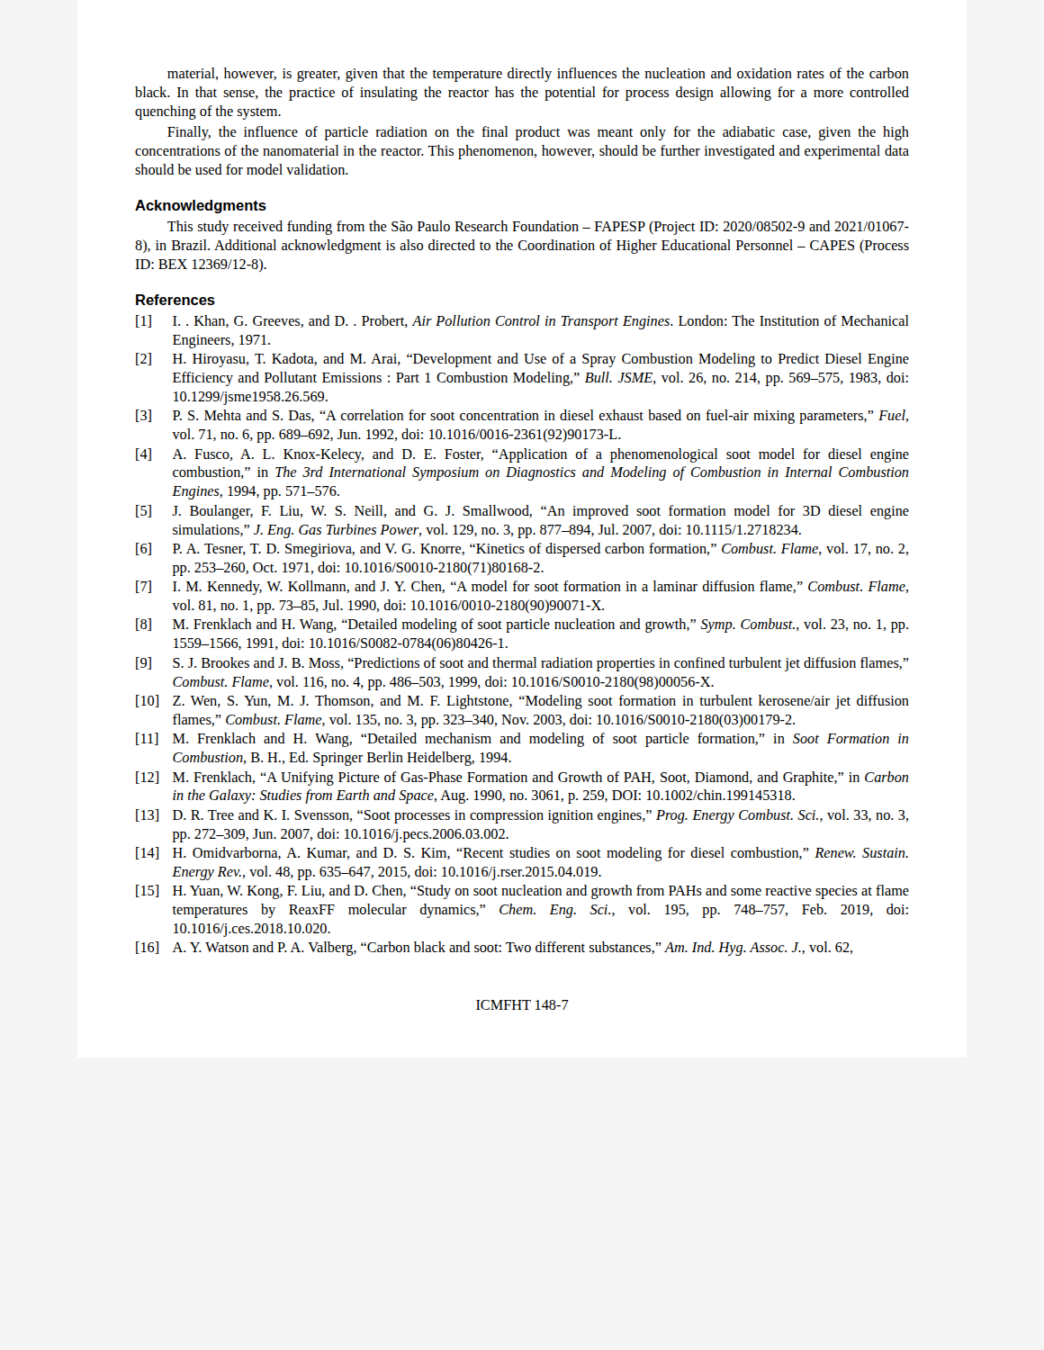material, however, is greater, given that the temperature directly influences the nucleation and oxidation rates of the carbon black. In that sense, the practice of insulating the reactor has the potential for process design allowing for a more controlled quenching of the system.
Finally, the influence of particle radiation on the final product was meant only for the adiabatic case, given the high concentrations of the nanomaterial in the reactor. This phenomenon, however, should be further investigated and experimental data should be used for model validation.
Acknowledgments
This study received funding from the São Paulo Research Foundation – FAPESP (Project ID: 2020/08502-9 and 2021/01067-8), in Brazil. Additional acknowledgment is also directed to the Coordination of Higher Educational Personnel – CAPES (Process ID: BEX 12369/12-8).
References
[1] I. . Khan, G. Greeves, and D. . Probert, Air Pollution Control in Transport Engines. London: The Institution of Mechanical Engineers, 1971.
[2] H. Hiroyasu, T. Kadota, and M. Arai, “Development and Use of a Spray Combustion Modeling to Predict Diesel Engine Efficiency and Pollutant Emissions : Part 1 Combustion Modeling,” Bull. JSME, vol. 26, no. 214, pp. 569–575, 1983, doi: 10.1299/jsme1958.26.569.
[3] P. S. Mehta and S. Das, “A correlation for soot concentration in diesel exhaust based on fuel-air mixing parameters,” Fuel, vol. 71, no. 6, pp. 689–692, Jun. 1992, doi: 10.1016/0016-2361(92)90173-L.
[4] A. Fusco, A. L. Knox-Kelecy, and D. E. Foster, “Application of a phenomenological soot model for diesel engine combustion,” in The 3rd International Symposium on Diagnostics and Modeling of Combustion in Internal Combustion Engines, 1994, pp. 571–576.
[5] J. Boulanger, F. Liu, W. S. Neill, and G. J. Smallwood, “An improved soot formation model for 3D diesel engine simulations,” J. Eng. Gas Turbines Power, vol. 129, no. 3, pp. 877–894, Jul. 2007, doi: 10.1115/1.2718234.
[6] P. A. Tesner, T. D. Smegiriova, and V. G. Knorre, “Kinetics of dispersed carbon formation,” Combust. Flame, vol. 17, no. 2, pp. 253–260, Oct. 1971, doi: 10.1016/S0010-2180(71)80168-2.
[7] I. M. Kennedy, W. Kollmann, and J. Y. Chen, “A model for soot formation in a laminar diffusion flame,” Combust. Flame, vol. 81, no. 1, pp. 73–85, Jul. 1990, doi: 10.1016/0010-2180(90)90071-X.
[8] M. Frenklach and H. Wang, “Detailed modeling of soot particle nucleation and growth,” Symp. Combust., vol. 23, no. 1, pp. 1559–1566, 1991, doi: 10.1016/S0082-0784(06)80426-1.
[9] S. J. Brookes and J. B. Moss, “Predictions of soot and thermal radiation properties in confined turbulent jet diffusion flames,” Combust. Flame, vol. 116, no. 4, pp. 486–503, 1999, doi: 10.1016/S0010-2180(98)00056-X.
[10] Z. Wen, S. Yun, M. J. Thomson, and M. F. Lightstone, “Modeling soot formation in turbulent kerosene/air jet diffusion flames,” Combust. Flame, vol. 135, no. 3, pp. 323–340, Nov. 2003, doi: 10.1016/S0010-2180(03)00179-2.
[11] M. Frenklach and H. Wang, “Detailed mechanism and modeling of soot particle formation,” in Soot Formation in Combustion, B. H., Ed. Springer Berlin Heidelberg, 1994.
[12] M. Frenklach, “A Unifying Picture of Gas-Phase Formation and Growth of PAH, Soot, Diamond, and Graphite,” in Carbon in the Galaxy: Studies from Earth and Space, Aug. 1990, no. 3061, p. 259, DOI: 10.1002/chin.199145318.
[13] D. R. Tree and K. I. Svensson, “Soot processes in compression ignition engines,” Prog. Energy Combust. Sci., vol. 33, no. 3, pp. 272–309, Jun. 2007, doi: 10.1016/j.pecs.2006.03.002.
[14] H. Omidvarborna, A. Kumar, and D. S. Kim, “Recent studies on soot modeling for diesel combustion,” Renew. Sustain. Energy Rev., vol. 48, pp. 635–647, 2015, doi: 10.1016/j.rser.2015.04.019.
[15] H. Yuan, W. Kong, F. Liu, and D. Chen, “Study on soot nucleation and growth from PAHs and some reactive species at flame temperatures by ReaxFF molecular dynamics,” Chem. Eng. Sci., vol. 195, pp. 748–757, Feb. 2019, doi: 10.1016/j.ces.2018.10.020.
[16] A. Y. Watson and P. A. Valberg, “Carbon black and soot: Two different substances,” Am. Ind. Hyg. Assoc. J., vol. 62,
ICMFHT 148-7